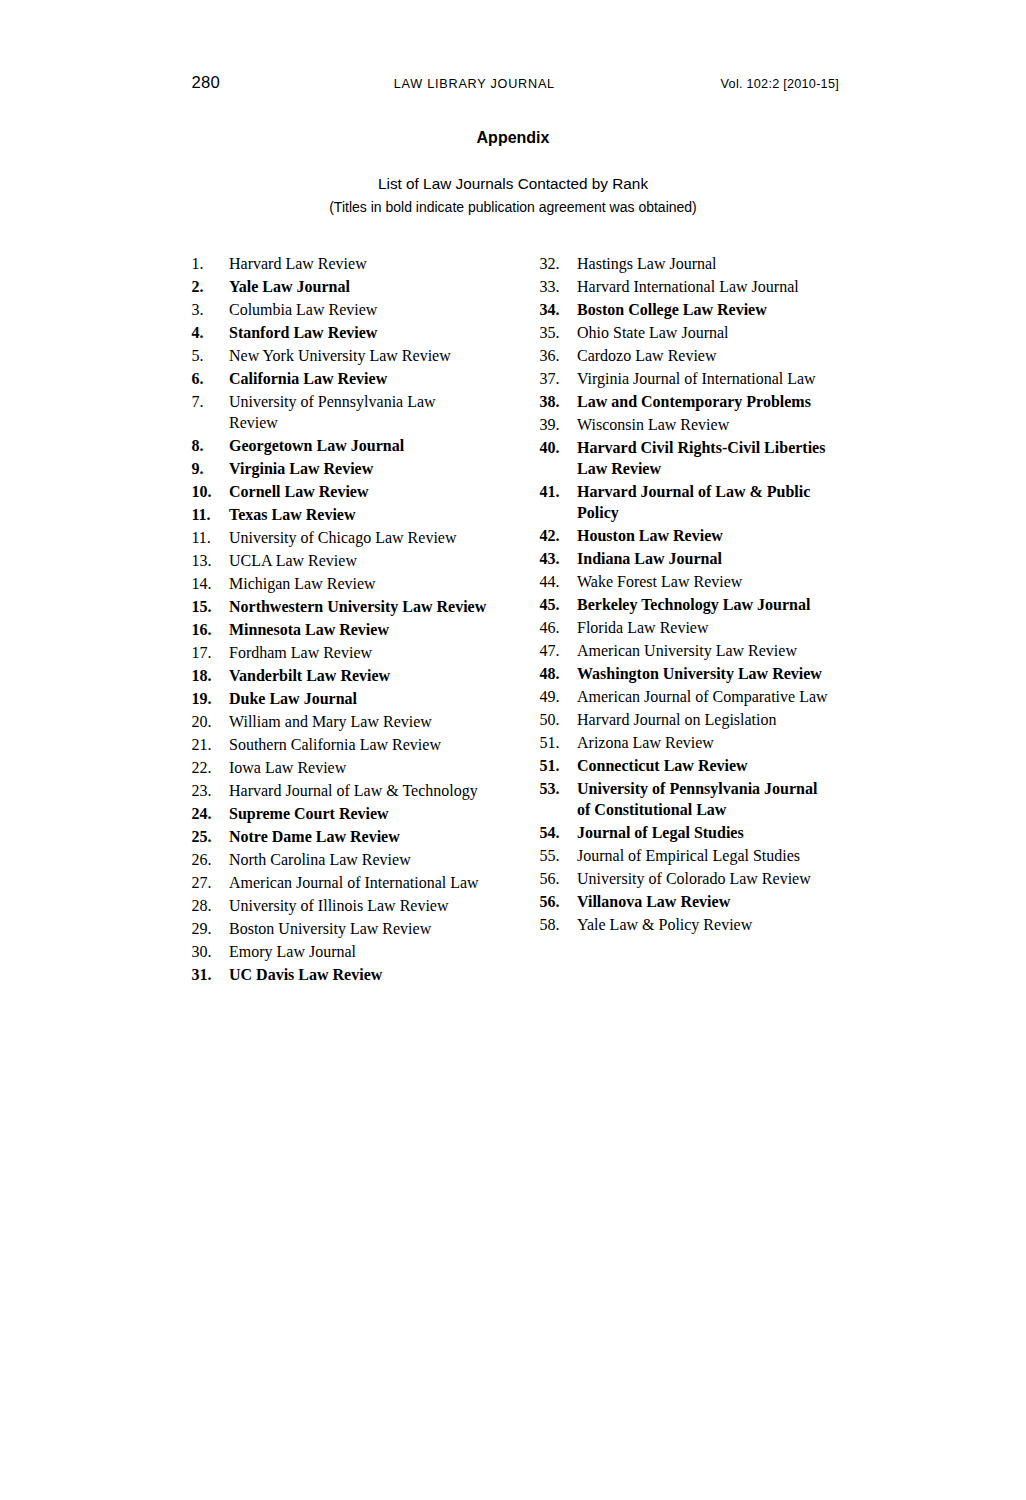280 Law Library Journal Vol. 102:2 [2010-15]
Appendix
List of Law Journals Contacted by Rank
(Titles in bold indicate publication agreement was obtained)
1. Harvard Law Review
2. Yale Law Journal
3. Columbia Law Review
4. Stanford Law Review
5. New York University Law Review
6. California Law Review
7. University of Pennsylvania Law Review
8. Georgetown Law Journal
9. Virginia Law Review
10. Cornell Law Review
11. Texas Law Review
11. University of Chicago Law Review
13. UCLA Law Review
14. Michigan Law Review
15. Northwestern University Law Review
16. Minnesota Law Review
17. Fordham Law Review
18. Vanderbilt Law Review
19. Duke Law Journal
20. William and Mary Law Review
21. Southern California Law Review
22. Iowa Law Review
23. Harvard Journal of Law & Technology
24. Supreme Court Review
25. Notre Dame Law Review
26. North Carolina Law Review
27. American Journal of International Law
28. University of Illinois Law Review
29. Boston University Law Review
30. Emory Law Journal
31. UC Davis Law Review
32. Hastings Law Journal
33. Harvard International Law Journal
34. Boston College Law Review
35. Ohio State Law Journal
36. Cardozo Law Review
37. Virginia Journal of International Law
38. Law and Contemporary Problems
39. Wisconsin Law Review
40. Harvard Civil Rights-Civil Liberties Law Review
41. Harvard Journal of Law & Public Policy
42. Houston Law Review
43. Indiana Law Journal
44. Wake Forest Law Review
45. Berkeley Technology Law Journal
46. Florida Law Review
47. American University Law Review
48. Washington University Law Review
49. American Journal of Comparative Law
50. Harvard Journal on Legislation
51. Arizona Law Review
51. Connecticut Law Review
53. University of Pennsylvania Journal of Constitutional Law
54. Journal of Legal Studies
55. Journal of Empirical Legal Studies
56. University of Colorado Law Review
56. Villanova Law Review
58. Yale Law & Policy Review